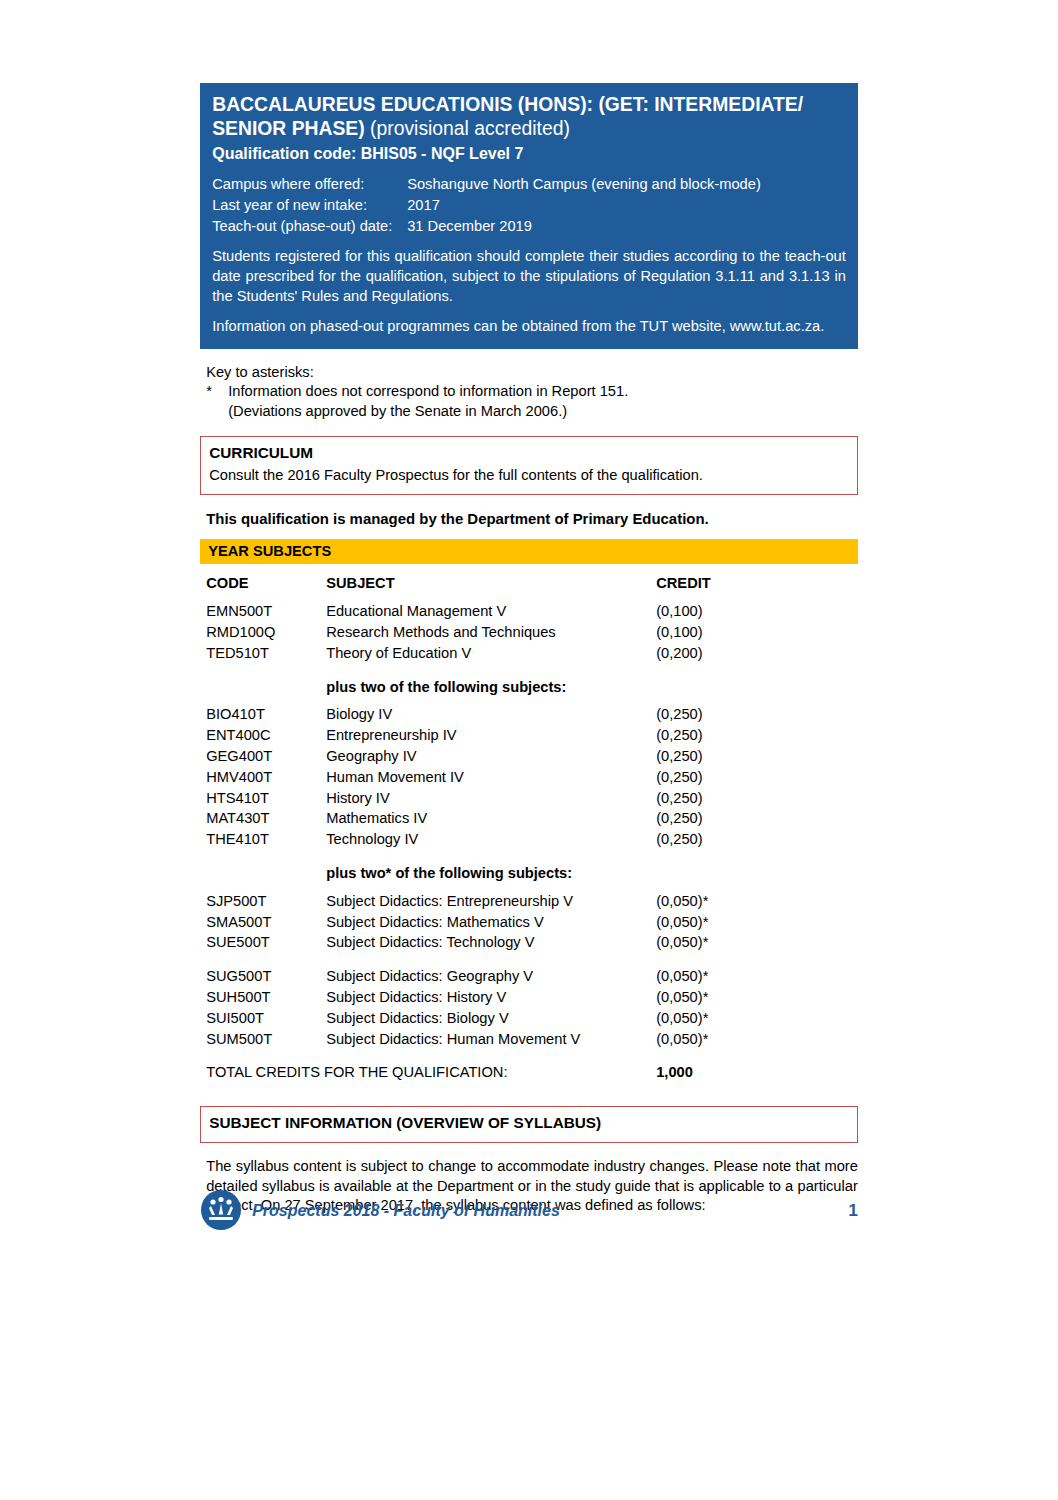BACCALAUREUS EDUCATIONIS (HONS): (GET: INTERMEDIATE/
SENIOR PHASE) (provisional accredited)
Qualification code: BHIS05 - NQF Level 7
| Campus where offered: | Soshanguve North Campus (evening and block-mode) |
| Last year of new intake: | 2017 |
| Teach-out (phase-out) date: | 31 December 2019 |
Students registered for this qualification should complete their studies according to the teach-out date prescribed for the qualification, subject to the stipulations of Regulation 3.1.11 and 3.1.13 in the Students' Rules and Regulations.
Information on phased-out programmes can be obtained from the TUT website, www.tut.ac.za.
Key to asterisks:
*
Information does not correspond to information in Report 151.
(Deviations approved by the Senate in March 2006.)
CURRICULUM
Consult the 2016 Faculty Prospectus for the full contents of the qualification.
This qualification is managed by the Department of Primary Education.
YEAR SUBJECTS
| CODE | SUBJECT | CREDIT |
| EMN500T | Educational Management V | (0,100) |
| RMD100Q | Research Methods and Techniques | (0,100) |
| TED510T | Theory of Education V | (0,200) |
| | plus two of the following subjects: |
| BIO410T | Biology IV | (0,250) |
| ENT400C | Entrepreneurship IV | (0,250) |
| GEG400T | Geography IV | (0,250) |
| HMV400T | Human Movement IV | (0,250) |
| HTS410T | History IV | (0,250) |
| MAT430T | Mathematics IV | (0,250) |
| THE410T | Technology IV | (0,250) |
| | plus two* of the following subjects: |
| SJP500T | Subject Didactics: Entrepreneurship V | (0,050)* |
| SMA500T | Subject Didactics: Mathematics V | (0,050)* |
| SUE500T | Subject Didactics: Technology V | (0,050)* |
| SUG500T | Subject Didactics: Geography V | (0,050)* |
| SUH500T | Subject Didactics: History V | (0,050)* |
| SUI500T | Subject Didactics: Biology V | (0,050)* |
| SUM500T | Subject Didactics: Human Movement V | (0,050)* |
| TOTAL CREDITS FOR THE QUALIFICATION: | 1,000 |
SUBJECT INFORMATION (OVERVIEW OF SYLLABUS)
The syllabus content is subject to change to accommodate industry changes. Please note that more detailed syllabus is available at the Department or in the study guide that is applicable to a particular subject. On 27 September 2017, the syllabus content was defined as follows:
Prospectus 2018 - Faculty of Humanities
1